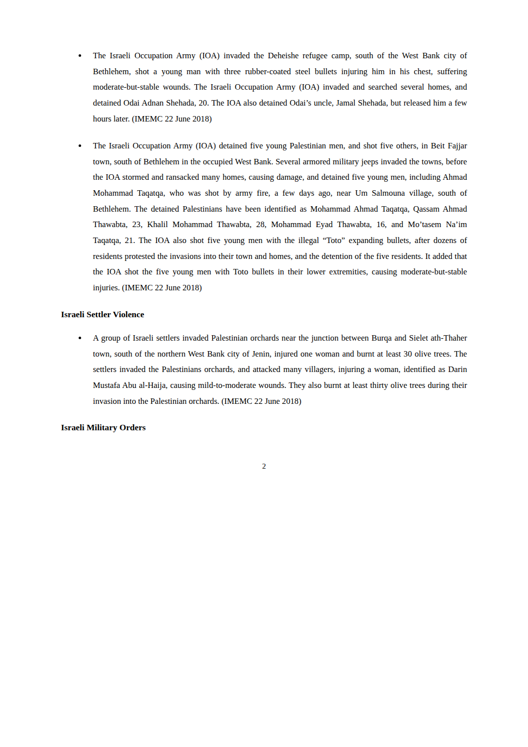The Israeli Occupation Army (IOA) invaded the Deheishe refugee camp, south of the West Bank city of Bethlehem, shot a young man with three rubber-coated steel bullets injuring him in his chest, suffering moderate-but-stable wounds. The Israeli Occupation Army (IOA) invaded and searched several homes, and detained Odai Adnan Shehada, 20. The IOA also detained Odai’s uncle, Jamal Shehada, but released him a few hours later. (IMEMC 22 June 2018)
The Israeli Occupation Army (IOA) detained five young Palestinian men, and shot five others, in Beit Fajjar town, south of Bethlehem in the occupied West Bank. Several armored military jeeps invaded the towns, before the IOA stormed and ransacked many homes, causing damage, and detained five young men, including Ahmad Mohammad Taqatqa, who was shot by army fire, a few days ago, near Um Salmouna village, south of Bethlehem. The detained Palestinians have been identified as Mohammad Ahmad Taqatqa, Qassam Ahmad Thawabta, 23, Khalil Mohammad Thawabta, 28, Mohammad Eyad Thawabta, 16, and Mo’tasem Na’im Taqatqa, 21. The IOA also shot five young men with the illegal “Toto” expanding bullets, after dozens of residents protested the invasions into their town and homes, and the detention of the five residents. It added that the IOA shot the five young men with Toto bullets in their lower extremities, causing moderate-but-stable injuries. (IMEMC 22 June 2018)
Israeli Settler Violence
A group of Israeli settlers invaded Palestinian orchards near the junction between Burqa and Sielet ath-Thaher town, south of the northern West Bank city of Jenin, injured one woman and burnt at least 30 olive trees. The settlers invaded the Palestinians orchards, and attacked many villagers, injuring a woman, identified as Darin Mustafa Abu al-Haija, causing mild-to-moderate wounds. They also burnt at least thirty olive trees during their invasion into the Palestinian orchards. (IMEMC 22 June 2018)
Israeli Military Orders
2